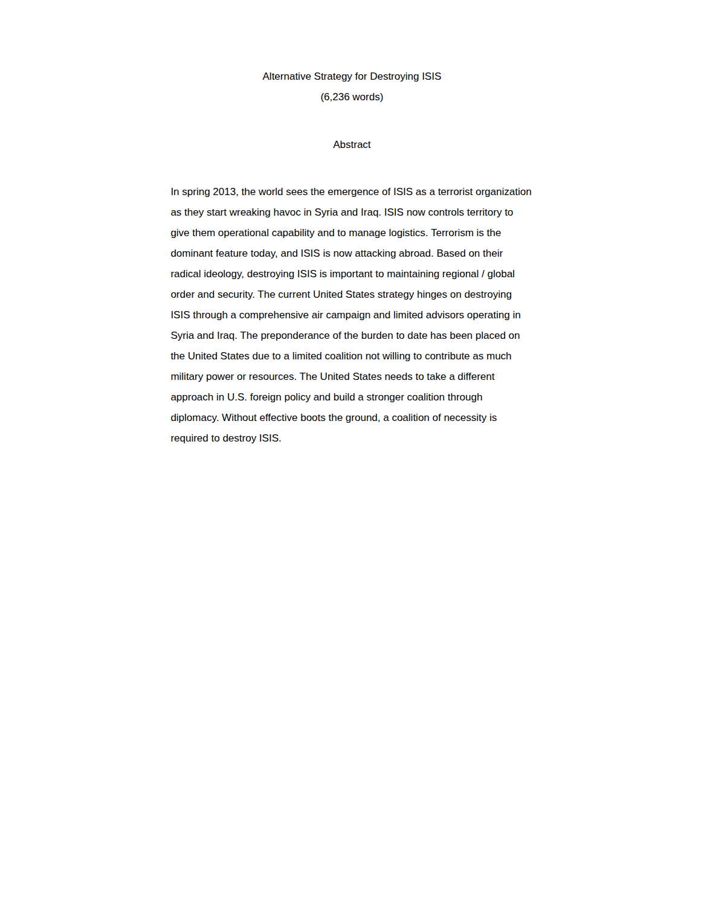Alternative Strategy for Destroying ISIS
(6,236 words)
Abstract
In spring 2013, the world sees the emergence of ISIS as a terrorist organization as they start wreaking havoc in Syria and Iraq. ISIS now controls territory to give them operational capability and to manage logistics. Terrorism is the dominant feature today, and ISIS is now attacking abroad. Based on their radical ideology, destroying ISIS is important to maintaining regional / global order and security. The current United States strategy hinges on destroying ISIS through a comprehensive air campaign and limited advisors operating in Syria and Iraq. The preponderance of the burden to date has been placed on the United States due to a limited coalition not willing to contribute as much military power or resources. The United States needs to take a different approach in U.S. foreign policy and build a stronger coalition through diplomacy. Without effective boots the ground, a coalition of necessity is required to destroy ISIS.